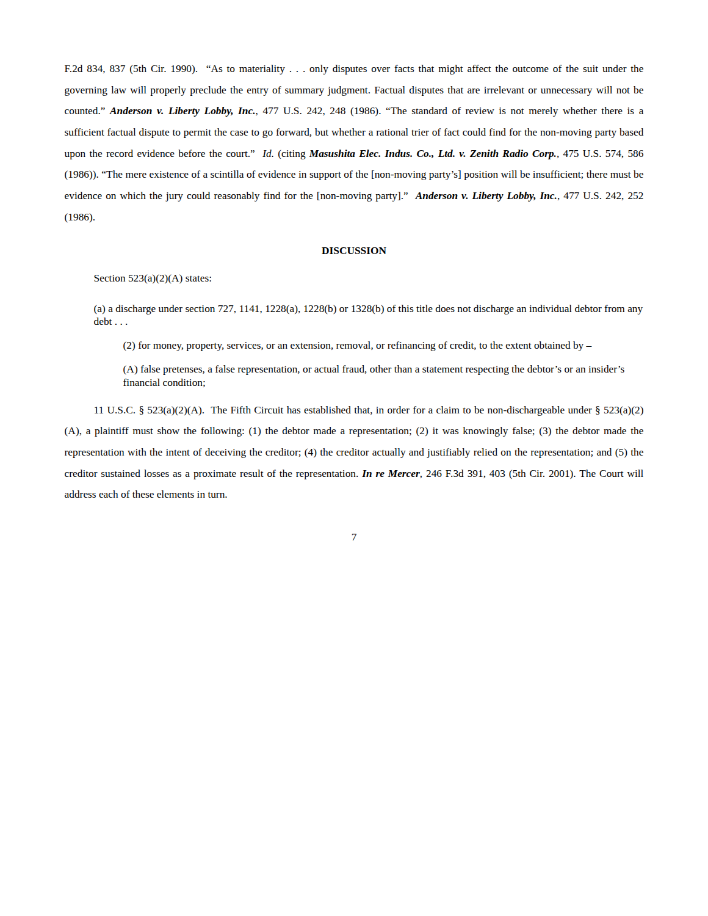F.2d 834, 837 (5th Cir. 1990). “As to materiality . . . only disputes over facts that might affect the outcome of the suit under the governing law will properly preclude the entry of summary judgment. Factual disputes that are irrelevant or unnecessary will not be counted.” Anderson v. Liberty Lobby, Inc., 477 U.S. 242, 248 (1986). “The standard of review is not merely whether there is a sufficient factual dispute to permit the case to go forward, but whether a rational trier of fact could find for the non-moving party based upon the record evidence before the court.” Id. (citing Masushita Elec. Indus. Co., Ltd. v. Zenith Radio Corp., 475 U.S. 574, 586 (1986)). “The mere existence of a scintilla of evidence in support of the [non-moving party’s] position will be insufficient; there must be evidence on which the jury could reasonably find for the [non-moving party].” Anderson v. Liberty Lobby, Inc., 477 U.S. 242, 252 (1986).
DISCUSSION
Section 523(a)(2)(A) states:
(a) a discharge under section 727, 1141, 1228(a), 1228(b) or 1328(b) of this title does not discharge an individual debtor from any debt . . .
(2) for money, property, services, or an extension, removal, or refinancing of credit, to the extent obtained by –
(A) false pretenses, a false representation, or actual fraud, other than a statement respecting the debtor’s or an insider’s financial condition;
11 U.S.C. § 523(a)(2)(A). The Fifth Circuit has established that, in order for a claim to be non-dischargeable under § 523(a)(2)(A), a plaintiff must show the following: (1) the debtor made a representation; (2) it was knowingly false; (3) the debtor made the representation with the intent of deceiving the creditor; (4) the creditor actually and justifiably relied on the representation; and (5) the creditor sustained losses as a proximate result of the representation. In re Mercer, 246 F.3d 391, 403 (5th Cir. 2001). The Court will address each of these elements in turn.
7